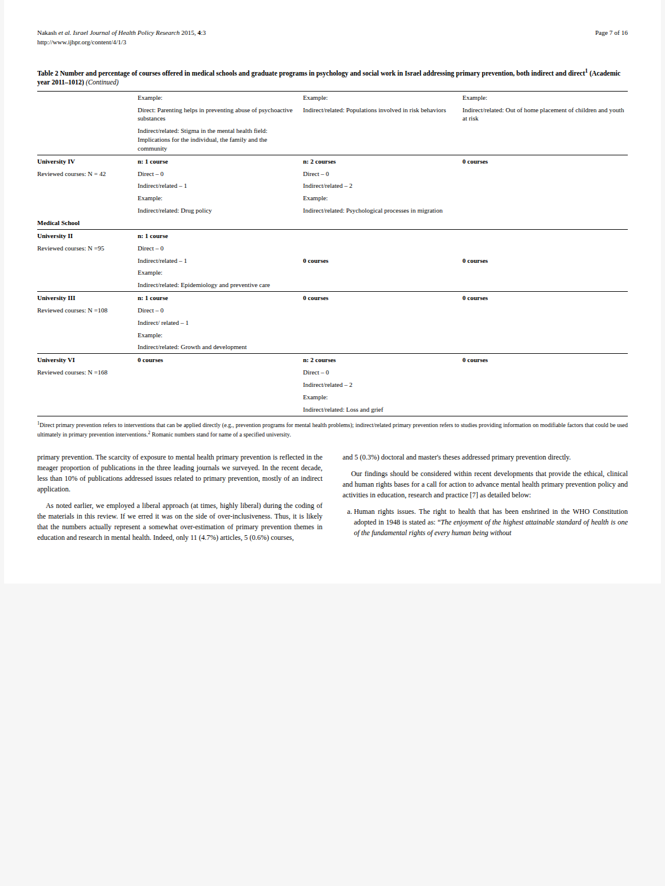Nakash et al. Israel Journal of Health Policy Research 2015, 4:3 http://www.ijhpr.org/content/4/1/3
Page 7 of 16
Table 2 Number and percentage of courses offered in medical schools and graduate programs in psychology and social work in Israel addressing primary prevention, both indirect and direct1 (Academic year 2011–1012) (Continued)
| | Example: | Example: | Example: |
| | Direct: Parenting helps in preventing abuse of psychoactive substances | Indirect/related: Populations involved in risk behaviors | Indirect/related: Out of home placement of children and youth at risk |
| | Indirect/related: Stigma in the mental health field: Implications for the individual, the family and the community | | |
| University IV | n: 1 course | n: 2 courses | 0 courses |
| Reviewed courses: N = 42 | Direct – 0 | Direct – 0 | |
| | Indirect/related – 1 | Indirect/related – 2 | |
| | Example: | Example: | |
| | Indirect/related: Drug policy | Indirect/related: Psychological processes in migration | |
| Medical School |
| University II | n: 1 course | | |
| Reviewed courses: N =95 | Direct – 0 | | |
| | Indirect/related – 1 | 0 courses | 0 courses |
| | Example: | | |
| | Indirect/related: Epidemiology and preventive care | | |
| University III | n: 1 course | 0 courses | 0 courses |
| Reviewed courses: N =108 | Direct – 0 | | |
| | Indirect/ related – 1 | | |
| | Example: | | |
| | Indirect/related: Growth and development | | |
| University VI | 0 courses | n: 2 courses | 0 courses |
| Reviewed courses: N =168 | | Direct – 0 | |
| | | Indirect/related – 2 | |
| | | Example: | |
| | | Indirect/related: Loss and grief | |
1Direct primary prevention refers to interventions that can be applied directly (e.g., prevention programs for mental health problems); indirect/related primary prevention refers to studies providing information on modifiable factors that could be used ultimately in primary prevention interventions.2 Romanic numbers stand for name of a specified university.
primary prevention. The scarcity of exposure to mental health primary prevention is reflected in the meager proportion of publications in the three leading journals we surveyed. In the recent decade, less than 10% of publications addressed issues related to primary prevention, mostly of an indirect application.
As noted earlier, we employed a liberal approach (at times, highly liberal) during the coding of the materials in this review. If we erred it was on the side of over-inclusiveness. Thus, it is likely that the numbers actually represent a somewhat over-estimation of primary prevention themes in education and research in mental health. Indeed, only 11 (4.7%) articles, 5 (0.6%) courses,
and 5 (0.3%) doctoral and master's theses addressed primary prevention directly.
Our findings should be considered within recent developments that provide the ethical, clinical and human rights bases for a call for action to advance mental health primary prevention policy and activities in education, research and practice [7] as detailed below:
Human rights issues. The right to health that has been enshrined in the WHO Constitution adopted in 1948 is stated as: “The enjoyment of the highest attainable standard of health is one of the fundamental rights of every human being without